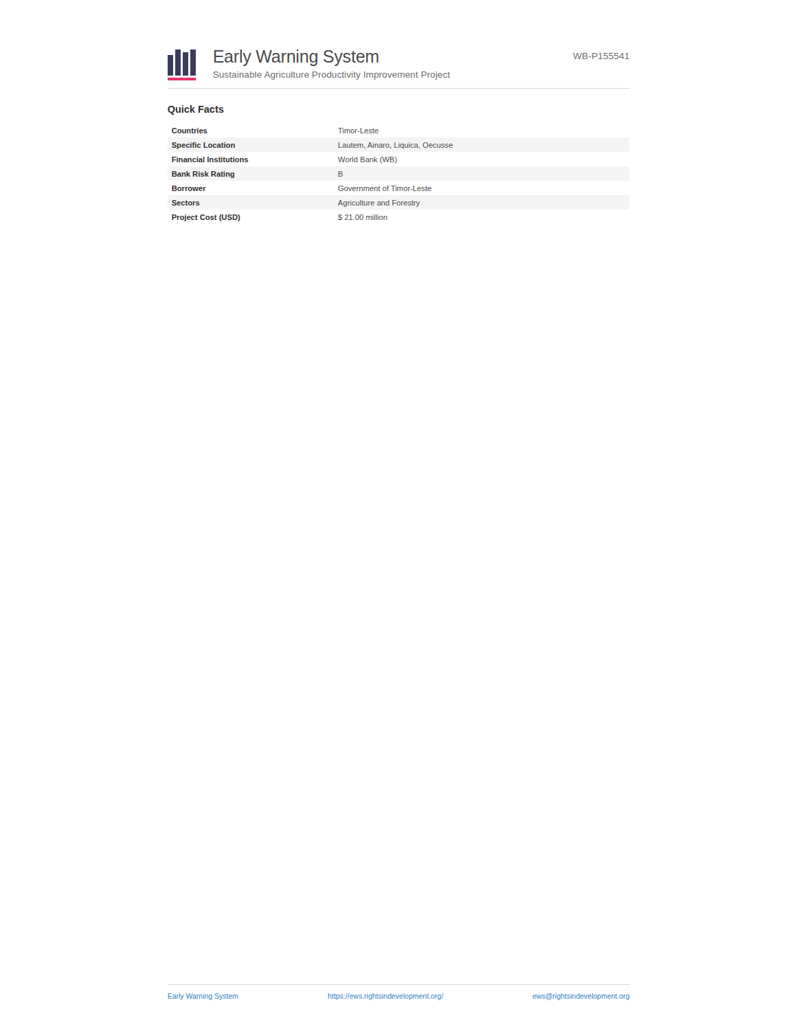Early Warning System
Sustainable Agriculture Productivity Improvement Project
WB-P155541
Quick Facts
| Countries | Timor-Leste |
| Specific Location | Lautem, Ainaro, Liquica, Oecusse |
| Financial Institutions | World Bank (WB) |
| Bank Risk Rating | B |
| Borrower | Government of Timor-Leste |
| Sectors | Agriculture and Forestry |
| Project Cost (USD) | $ 21.00 million |
Early Warning System
https://ews.rightsindevelopment.org/
ews@rightsindevelopment.org